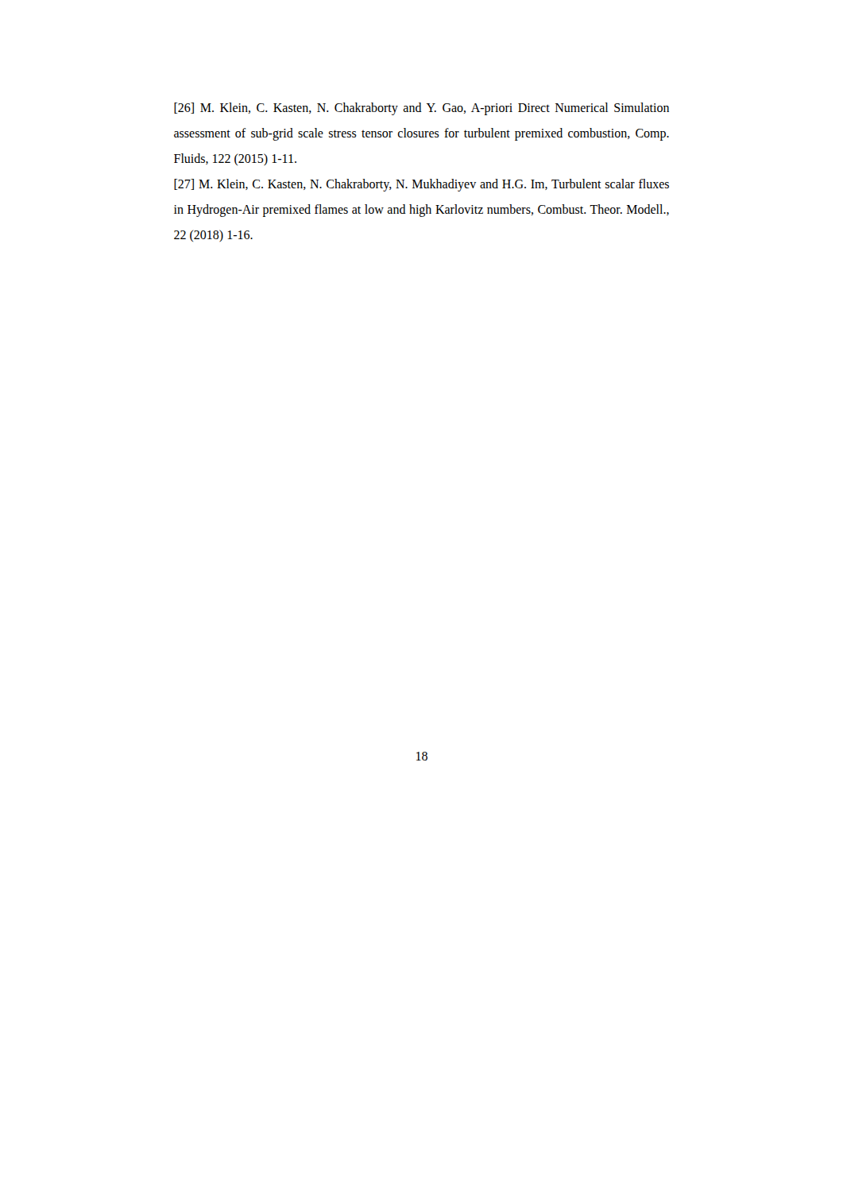[26] M. Klein, C. Kasten, N. Chakraborty and Y. Gao, A-priori Direct Numerical Simulation assessment of sub-grid scale stress tensor closures for turbulent premixed combustion, Comp. Fluids, 122 (2015) 1-11.
[27] M. Klein, C. Kasten, N. Chakraborty, N. Mukhadiyev and H.G. Im, Turbulent scalar fluxes in Hydrogen-Air premixed flames at low and high Karlovitz numbers, Combust. Theor. Modell., 22 (2018) 1-16.
18